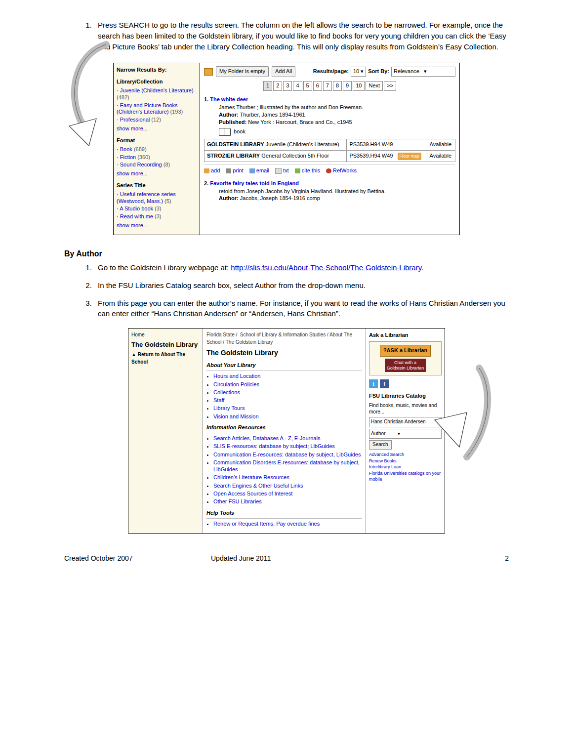Press SEARCH to go to the results screen. The column on the left allows the search to be narrowed. For example, once the search has been limited to the Goldstein library, if you would like to find books for very young children you can click the ‘Easy and Picture Books’ tab under the Library Collection heading. This will only display results from Goldstein’s Easy Collection.
Narrow Results By:
Library/Collection
Juvenile (Children's Literature) (482)
Easy and Picture Books (Children's Literature) (193)
Professional (12)
show more...
Format
Book (689)
Fiction (360)
Sound Recording (8)
show more...
Series Title
Useful reference series (Westwood, Mass.) (5)
A Studio book (3)
Read with me (3)
show more...
My Folder is empty Add All Results/page: 10 ▾ Sort By: Relevance ▾
12345678910 Next>>
1. The white deer
James Thurber ; illustrated by the author and Don Freeman.
Author: Thurber, James 1894-1961
Published: New York : Harcourt, Brace and Co., c1945
book
| GOLDSTEIN LIBRARY Juvenile (Children's Literature) | PS3539.H94 W49 | Available |
| STROZIER LIBRARY General Collection 5th Floor | PS3539.H94 W49 Floor map | Available |
add print email txt cite this RefWorks
2. Favorite fairy tales told in England
retold from Joseph Jacobs by Virginia Haviland. Illustrated by Bettina.
Author: Jacobs, Joseph 1854-1916 comp
By Author
Go to the Goldstein Library webpage at: http://slis.fsu.edu/About-The-School/The-Goldstein-Library.
In the FSU Libraries Catalog search box, select Author from the drop-down menu.
From this page you can enter the author’s name. For instance, if you want to read the works of Hans Christian Andersen you can enter either “Hans Christian Andersen” or “Andersen, Hans Christian”.
Home
The Goldstein Library
▲ Return to About The School
Florida State / School of Library & Information Studies / About The School / The Goldstein Library
The Goldstein Library
About Your Library
Hours and Location
Circulation Policies
Collections
Staff
Library Tours
Vision and Mission
Information Resources
Search Articles, Databases A - Z, E-Journals
SLIS E-resources: database by subject; LibGuides
Communication E-resources: database by subject, LibGuides
Communication Disorders E-resources: database by subject, LibGuides
Children's Literature Resources
Search Engines & Other Useful Links
Open Access Sources of Interest
Other FSU Libraries
Help Tools
Renew or Request Items; Pay overdue fines
Ask a Librarian
?ASK a Librarian
Chat with a
Goldstein Librarian
tf
FSU Libraries Catalog
Find books, music, movies and more...
Hans Christian Andersen
Author ▾
Search
Advanced Search
Renew Books
Interlibrary Loan
Florida Universities catalogs on your mobile
Created October 2007
Updated June 2011
2